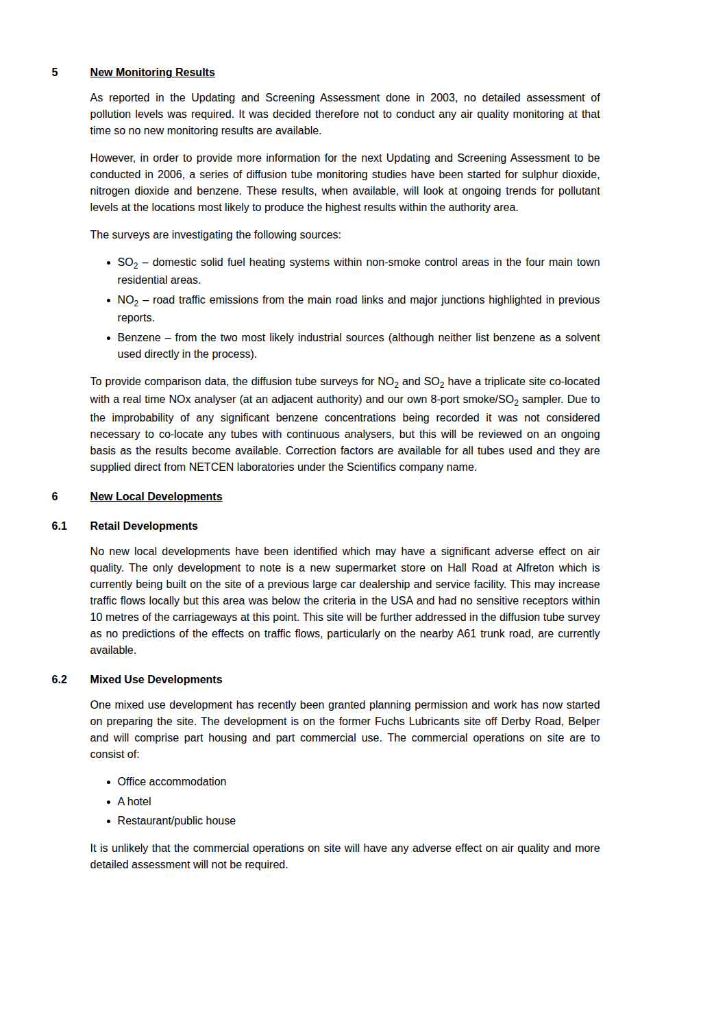5 New Monitoring Results
As reported in the Updating and Screening Assessment done in 2003, no detailed assessment of pollution levels was required. It was decided therefore not to conduct any air quality monitoring at that time so no new monitoring results are available.
However, in order to provide more information for the next Updating and Screening Assessment to be conducted in 2006, a series of diffusion tube monitoring studies have been started for sulphur dioxide, nitrogen dioxide and benzene. These results, when available, will look at ongoing trends for pollutant levels at the locations most likely to produce the highest results within the authority area.
The surveys are investigating the following sources:
SO2 – domestic solid fuel heating systems within non-smoke control areas in the four main town residential areas.
NO2 – road traffic emissions from the main road links and major junctions highlighted in previous reports.
Benzene – from the two most likely industrial sources (although neither list benzene as a solvent used directly in the process).
To provide comparison data, the diffusion tube surveys for NO2 and SO2 have a triplicate site co-located with a real time NOx analyser (at an adjacent authority) and our own 8-port smoke/SO2 sampler. Due to the improbability of any significant benzene concentrations being recorded it was not considered necessary to co-locate any tubes with continuous analysers, but this will be reviewed on an ongoing basis as the results become available. Correction factors are available for all tubes used and they are supplied direct from NETCEN laboratories under the Scientifics company name.
6 New Local Developments
6.1 Retail Developments
No new local developments have been identified which may have a significant adverse effect on air quality. The only development to note is a new supermarket store on Hall Road at Alfreton which is currently being built on the site of a previous large car dealership and service facility. This may increase traffic flows locally but this area was below the criteria in the USA and had no sensitive receptors within 10 metres of the carriageways at this point. This site will be further addressed in the diffusion tube survey as no predictions of the effects on traffic flows, particularly on the nearby A61 trunk road, are currently available.
6.2 Mixed Use Developments
One mixed use development has recently been granted planning permission and work has now started on preparing the site. The development is on the former Fuchs Lubricants site off Derby Road, Belper and will comprise part housing and part commercial use. The commercial operations on site are to consist of:
Office accommodation
A hotel
Restaurant/public house
It is unlikely that the commercial operations on site will have any adverse effect on air quality and more detailed assessment will not be required.